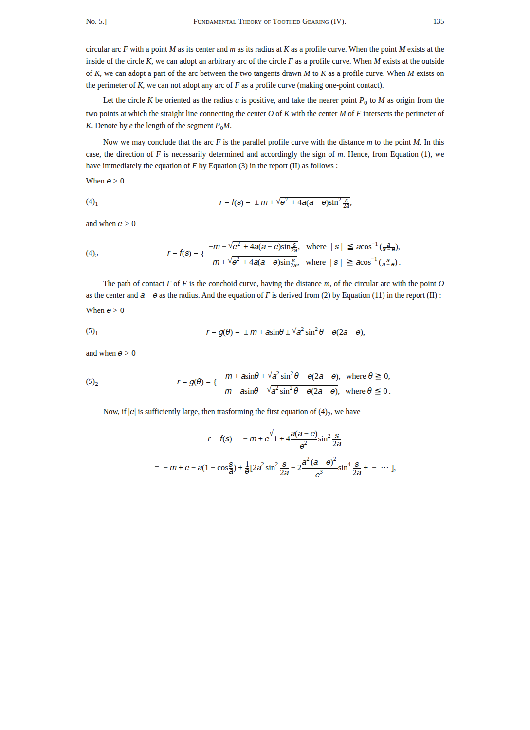No. 5.] Fundamental Theory of Toothed Gearing (IV). 135
circular arc F with a point M as its center and m as its radius at K as a profile curve. When the point M exists at the inside of the circle K, we can adopt an arbitrary arc of the circle F as a profile curve. When M exists at the outside of K, we can adopt a part of the arc between the two tangents drawn M to K as a profile curve. When M exists on the perimeter of K, we can not adopt any arc of F as a profile curve (making one-point contact).
Let the circle K be oriented as the radius a is positive, and take the nearer point P0 to M as origin from the two points at which the straight line connecting the center O of K with the center M of F intersects the perimeter of K. Denote by e the length of the segment P0M.
Now we may conclude that the arc F is the parallel profile curve with the distance m to the point M. In this case, the direction of F is necessarily determined and accordingly the sign of m. Hence, from Equation (1), we have immediately the equation of F by Equation (3) in the report (II) as follows :
When e>0
(4)1 r=f(s)=±m+ e2+4a(a−e) sin2 s2a ,
and when e>0
(4)2 r=f(s)= { −m− e2+4a(a−e)sins2a , where |s|≦a cos−1 (aa−e) , −m+ e2+4a(a−e)sins2a , where |s|≧a cos−1 (aa−e) .
The path of contact Γ of F is the conchoid curve, having the distance m, of the circular arc with the point O as the center and a−e as the radius. And the equation of Γ is derived from (2) by Equation (11) in the report (II) :
When e>0
(5)1 r=g(θ)=±m+asinθ± a2sin2θ−e(2a−e) ,
and when e>0
(5)2 r=g(θ)= { −m+asinθ+ a2sin2θ−e(2a−e) ,where θ≧0, −m−asinθ− a2sin2θ−e(2a−e) ,where θ≦0.
Now, if |e| is sufficiently large, then trasforming the first equation of (4)2, we have
r=f(s)=−m+e 1+4 a(a−e)e2 sin2 s2a
=−m+e−a (1−cossa) + 1e [ 2a2sin2s2a −2 a2(a−e)2e3 sin4s2a +−⋯ ] ,